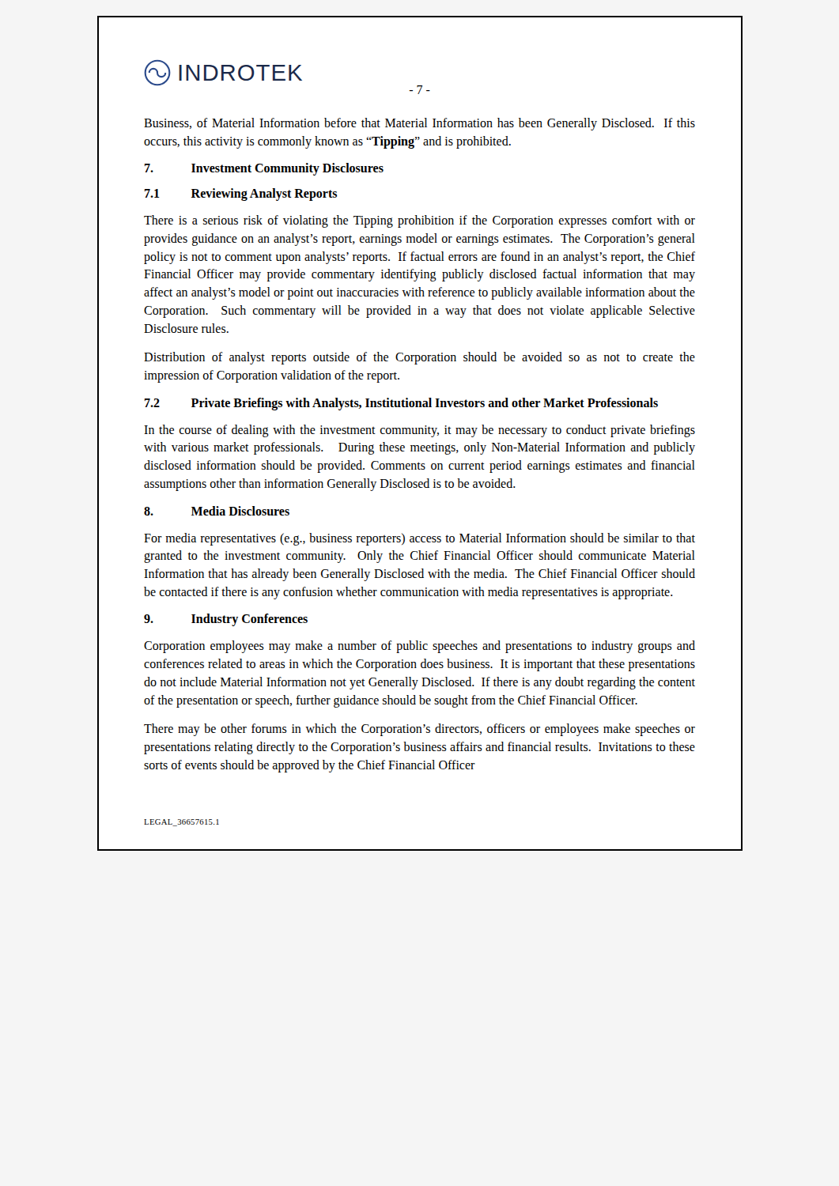INDROTEK
- 7 -
Business, of Material Information before that Material Information has been Generally Disclosed. If this occurs, this activity is commonly known as “Tipping” and is prohibited.
7.
Investment Community Disclosures
7.1
Reviewing Analyst Reports
There is a serious risk of violating the Tipping prohibition if the Corporation expresses comfort with or provides guidance on an analyst’s report, earnings model or earnings estimates. The Corporation’s general policy is not to comment upon analysts’ reports. If factual errors are found in an analyst’s report, the Chief Financial Officer may provide commentary identifying publicly disclosed factual information that may affect an analyst’s model or point out inaccuracies with reference to publicly available information about the Corporation. Such commentary will be provided in a way that does not violate applicable Selective Disclosure rules.
Distribution of analyst reports outside of the Corporation should be avoided so as not to create the impression of Corporation validation of the report.
7.2
Private Briefings with Analysts, Institutional Investors and other Market Professionals
In the course of dealing with the investment community, it may be necessary to conduct private briefings with various market professionals. During these meetings, only Non-Material Information and publicly disclosed information should be provided. Comments on current period earnings estimates and financial assumptions other than information Generally Disclosed is to be avoided.
8.
Media Disclosures
For media representatives (e.g., business reporters) access to Material Information should be similar to that granted to the investment community. Only the Chief Financial Officer should communicate Material Information that has already been Generally Disclosed with the media. The Chief Financial Officer should be contacted if there is any confusion whether communication with media representatives is appropriate.
9.
Industry Conferences
Corporation employees may make a number of public speeches and presentations to industry groups and conferences related to areas in which the Corporation does business. It is important that these presentations do not include Material Information not yet Generally Disclosed. If there is any doubt regarding the content of the presentation or speech, further guidance should be sought from the Chief Financial Officer.
There may be other forums in which the Corporation’s directors, officers or employees make speeches or presentations relating directly to the Corporation’s business affairs and financial results. Invitations to these sorts of events should be approved by the Chief Financial Officer
LEGAL_36657615.1